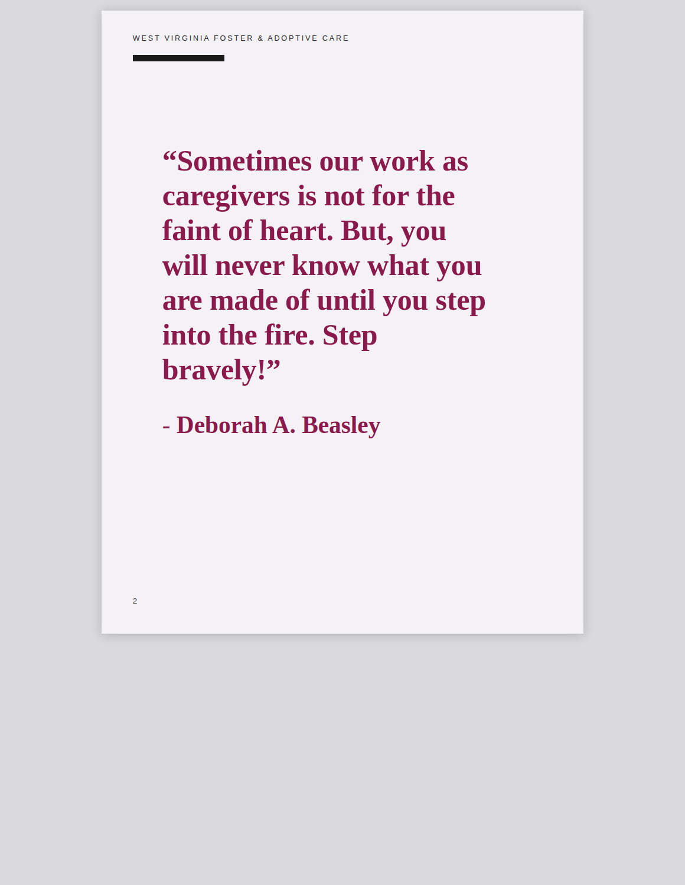West Virginia Foster & Adoptive Care
“Sometimes our work as caregivers is not for the faint of heart. But, you will never know what you are made of until you step into the fire. Step bravely!”
- Deborah A. Beasley
2